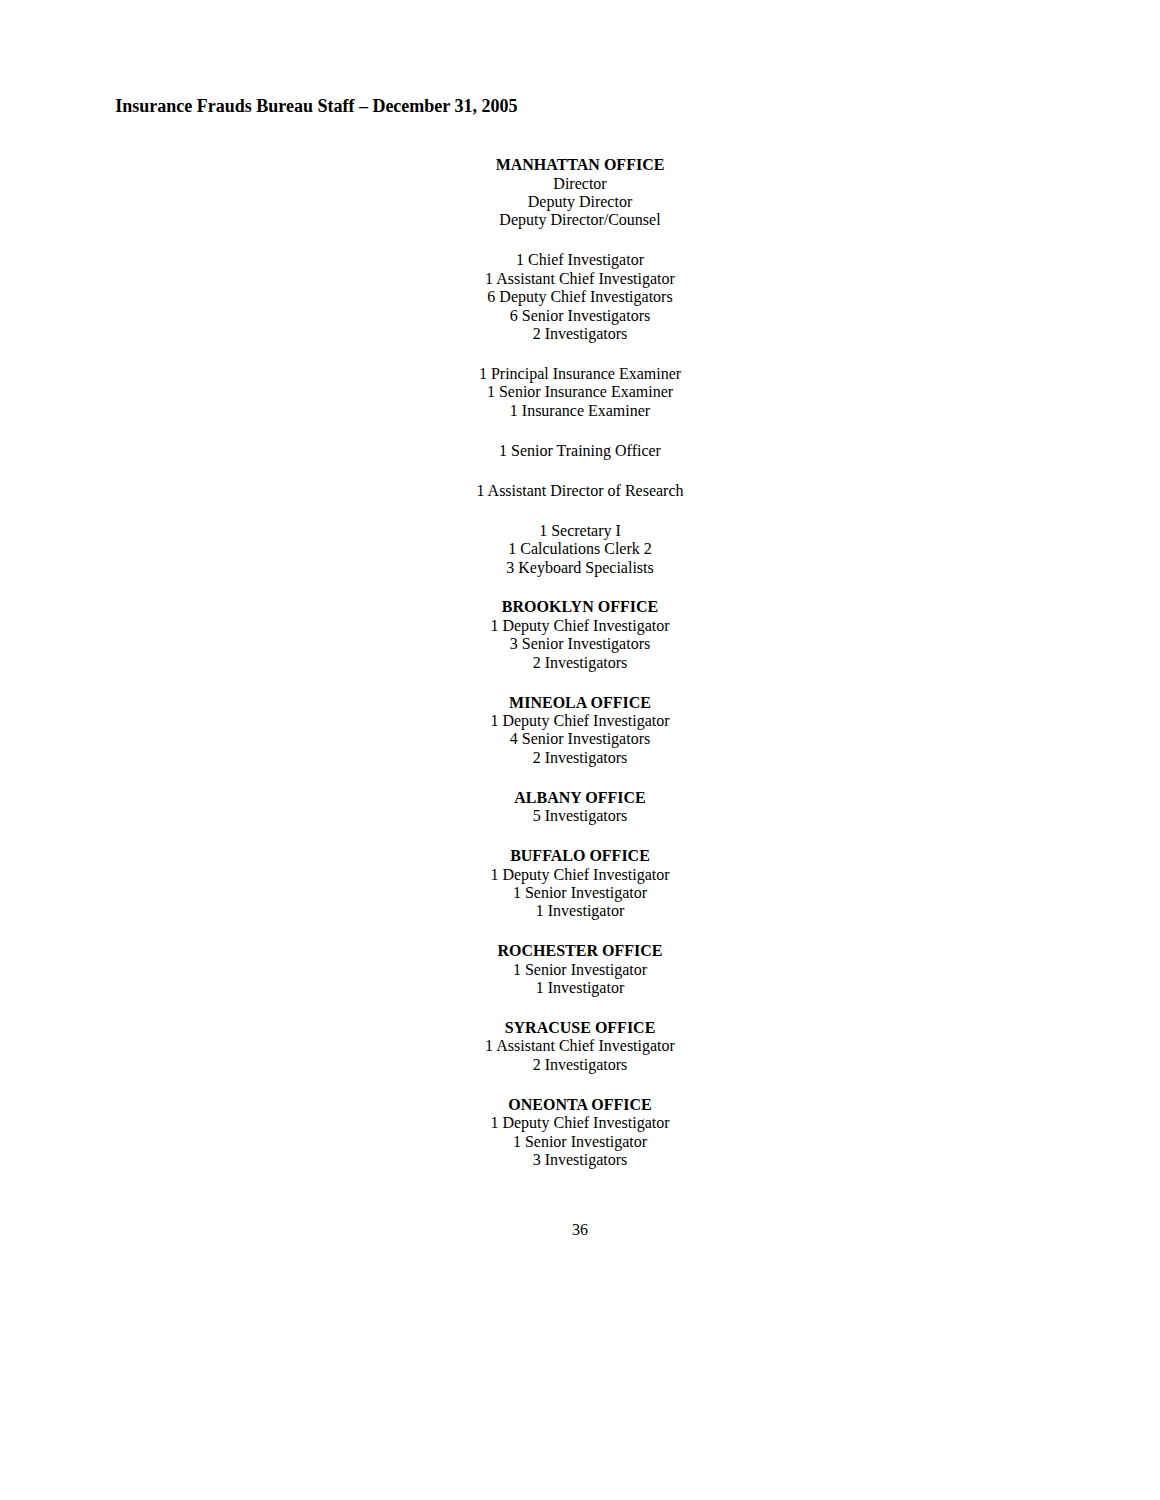Insurance Frauds Bureau Staff – December 31, 2005
MANHATTAN OFFICE
Director
Deputy Director
Deputy Director/Counsel
1 Chief Investigator
1 Assistant Chief Investigator
6 Deputy Chief Investigators
6 Senior Investigators
2 Investigators
1 Principal Insurance Examiner
1 Senior Insurance Examiner
1 Insurance Examiner
1 Senior Training Officer
1 Assistant Director of Research
1 Secretary I
1 Calculations Clerk 2
3 Keyboard Specialists
BROOKLYN OFFICE
1 Deputy Chief Investigator
3 Senior Investigators
2 Investigators
MINEOLA OFFICE
1 Deputy Chief Investigator
4 Senior Investigators
2 Investigators
ALBANY OFFICE
5 Investigators
BUFFALO OFFICE
1 Deputy Chief Investigator
1 Senior Investigator
1 Investigator
ROCHESTER OFFICE
1 Senior Investigator
1 Investigator
SYRACUSE OFFICE
1 Assistant Chief Investigator
2 Investigators
ONEONTA OFFICE
1 Deputy Chief Investigator
1 Senior Investigator
3 Investigators
36